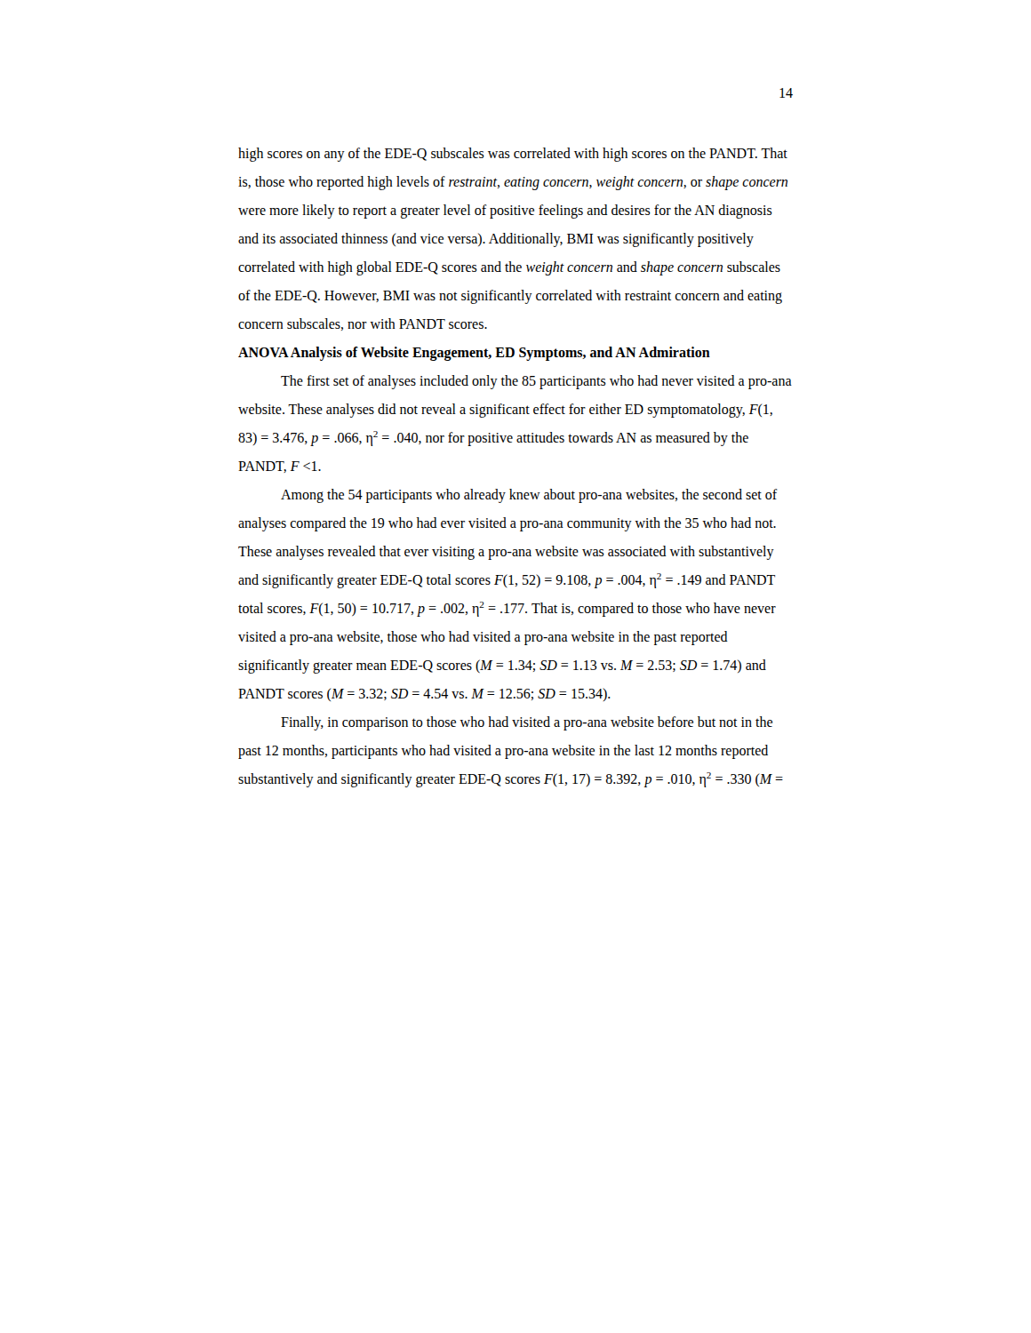14
high scores on any of the EDE-Q subscales was correlated with high scores on the PANDT. That is, those who reported high levels of restraint, eating concern, weight concern, or shape concern were more likely to report a greater level of positive feelings and desires for the AN diagnosis and its associated thinness (and vice versa). Additionally, BMI was significantly positively correlated with high global EDE-Q scores and the weight concern and shape concern subscales of the EDE-Q. However, BMI was not significantly correlated with restraint concern and eating concern subscales, nor with PANDT scores.
ANOVA Analysis of Website Engagement, ED Symptoms, and AN Admiration
The first set of analyses included only the 85 participants who had never visited a pro-ana website. These analyses did not reveal a significant effect for either ED symptomatology, F(1, 83) = 3.476, p = .066, η2 = .040, nor for positive attitudes towards AN as measured by the PANDT, F <1.
Among the 54 participants who already knew about pro-ana websites, the second set of analyses compared the 19 who had ever visited a pro-ana community with the 35 who had not. These analyses revealed that ever visiting a pro-ana website was associated with substantively and significantly greater EDE-Q total scores F(1, 52) = 9.108, p = .004, η2 = .149 and PANDT total scores, F(1, 50) = 10.717, p = .002, η2 = .177. That is, compared to those who have never visited a pro-ana website, those who had visited a pro-ana website in the past reported significantly greater mean EDE-Q scores (M = 1.34; SD = 1.13 vs. M = 2.53; SD = 1.74) and PANDT scores (M = 3.32; SD = 4.54 vs. M = 12.56; SD = 15.34).
Finally, in comparison to those who had visited a pro-ana website before but not in the past 12 months, participants who had visited a pro-ana website in the last 12 months reported substantively and significantly greater EDE-Q scores F(1, 17) = 8.392, p = .010, η2 = .330 (M =